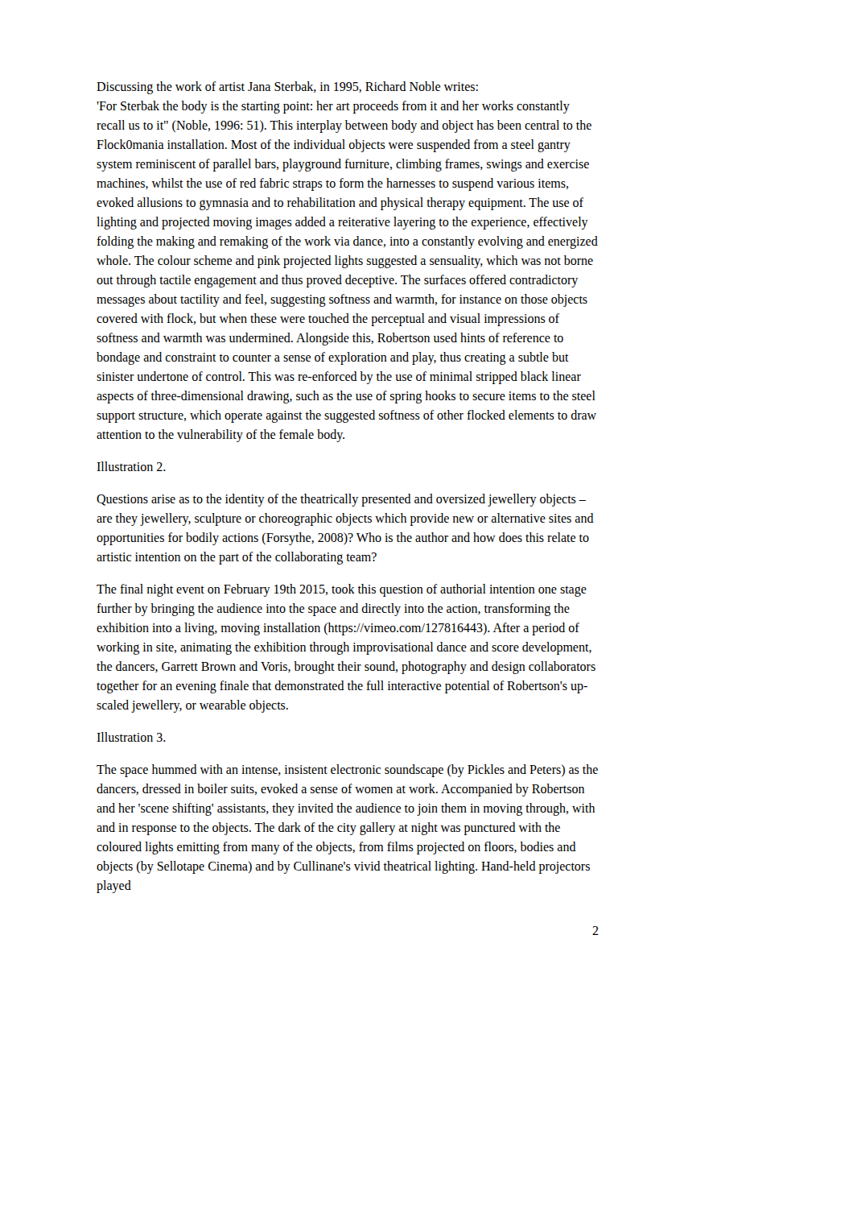Discussing the work of artist Jana Sterbak, in 1995, Richard Noble writes:
'For Sterbak the body is the starting point: her art proceeds from it and her works constantly recall us to it" (Noble, 1996: 51). This interplay between body and object has been central to the Flock0mania installation. Most of the individual objects were suspended from a steel gantry system reminiscent of parallel bars, playground furniture, climbing frames, swings and exercise machines, whilst the use of red fabric straps to form the harnesses to suspend various items, evoked allusions to gymnasia and to rehabilitation and physical therapy equipment. The use of lighting and projected moving images added a reiterative layering to the experience, effectively folding the making and remaking of the work via dance, into a constantly evolving and energized whole. The colour scheme and pink projected lights suggested a sensuality, which was not borne out through tactile engagement and thus proved deceptive. The surfaces offered contradictory messages about tactility and feel, suggesting softness and warmth, for instance on those objects covered with flock, but when these were touched the perceptual and visual impressions of softness and warmth was undermined. Alongside this, Robertson used hints of reference to bondage and constraint to counter a sense of exploration and play, thus creating a subtle but sinister undertone of control. This was re-enforced by the use of minimal stripped black linear aspects of three-dimensional drawing, such as the use of spring hooks to secure items to the steel support structure, which operate against the suggested softness of other flocked elements to draw attention to the vulnerability of the female body.
Illustration 2.
Questions arise as to the identity of the theatrically presented and oversized jewellery objects – are they jewellery, sculpture or choreographic objects which provide new or alternative sites and opportunities for bodily actions (Forsythe, 2008)? Who is the author and how does this relate to artistic intention on the part of the collaborating team?
The final night event on February 19th 2015, took this question of authorial intention one stage further by bringing the audience into the space and directly into the action, transforming the exhibition into a living, moving installation (https://vimeo.com/127816443). After a period of working in site, animating the exhibition through improvisational dance and score development, the dancers, Garrett Brown and Voris, brought their sound, photography and design collaborators together for an evening finale that demonstrated the full interactive potential of Robertson's up-scaled jewellery, or wearable objects.
Illustration 3.
The space hummed with an intense, insistent electronic soundscape (by Pickles and Peters) as the dancers, dressed in boiler suits, evoked a sense of women at work. Accompanied by Robertson and her 'scene shifting' assistants, they invited the audience to join them in moving through, with and in response to the objects. The dark of the city gallery at night was punctured with the coloured lights emitting from many of the objects, from films projected on floors, bodies and objects (by Sellotape Cinema) and by Cullinane's vivid theatrical lighting. Hand-held projectors played
2